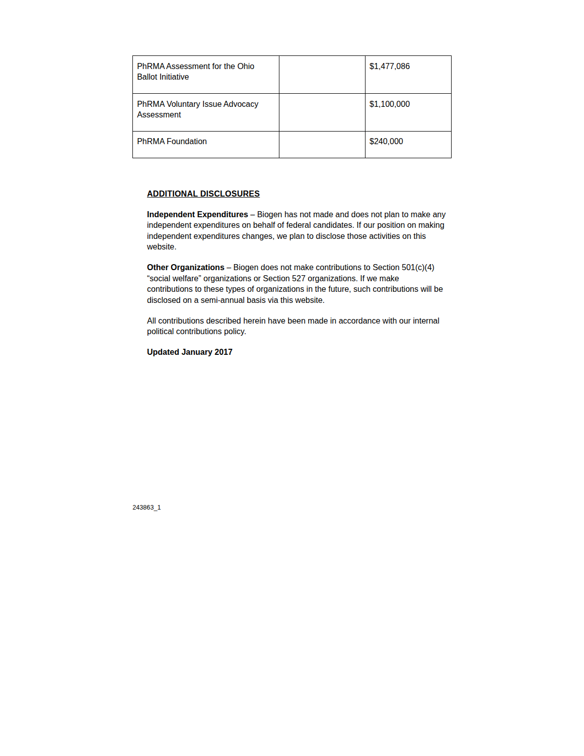| PhRMA Assessment for the Ohio Ballot Initiative | | $1,477,086 |
| PhRMA Voluntary Issue Advocacy Assessment | | $1,100,000 |
| PhRMA Foundation | | $240,000 |
ADDITIONAL DISCLOSURES
Independent Expenditures – Biogen has not made and does not plan to make any independent expenditures on behalf of federal candidates. If our position on making independent expenditures changes, we plan to disclose those activities on this website.
Other Organizations – Biogen does not make contributions to Section 501(c)(4) “social welfare” organizations or Section 527 organizations. If we make contributions to these types of organizations in the future, such contributions will be disclosed on a semi-annual basis via this website.
All contributions described herein have been made in accordance with our internal political contributions policy.
Updated January 2017
243863_1